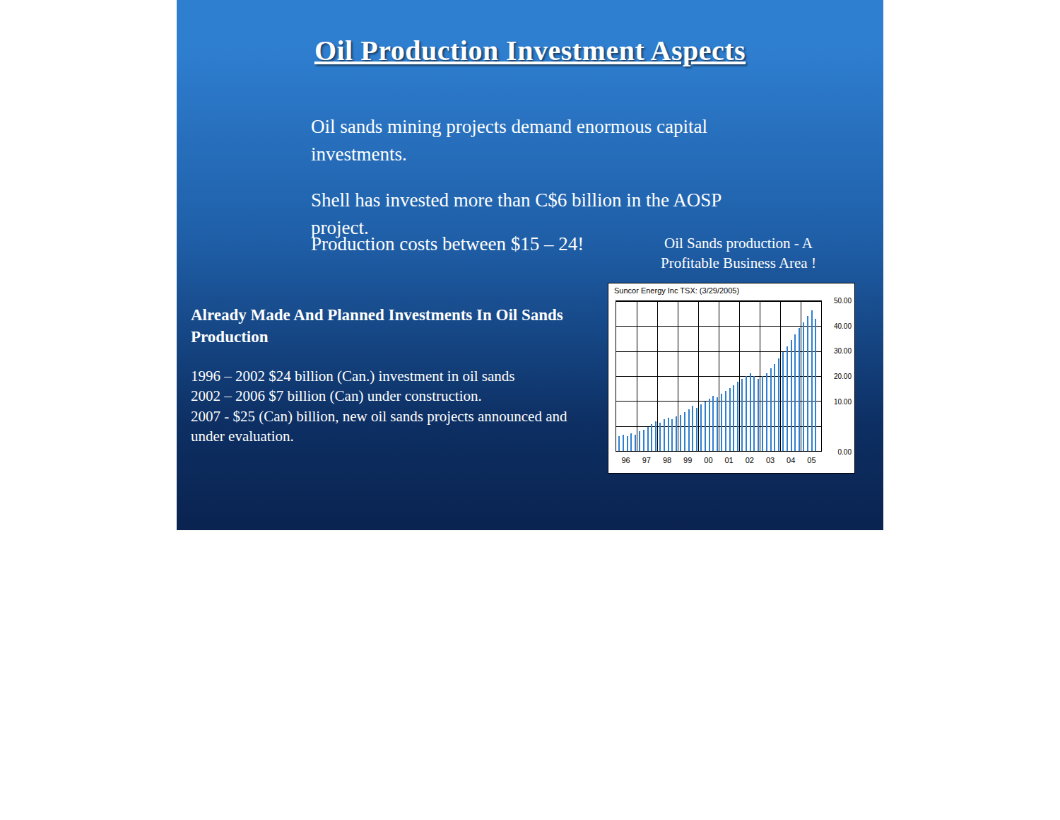Oil Production Investment Aspects
Oil sands mining projects demand enormous capital investments.
Shell has invested more than C$6 billion in the AOSP project.
Production costs between $15 – 24!
Oil Sands production - A Profitable Business Area !
Already Made And Planned Investments In Oil Sands Production
1996 – 2002 $24 billion (Can.) investment in oil sands
2002 – 2006 $7 billion (Can) under construction.
2007 - $25 (Can) billion, new oil sands projects announced and under evaluation.
Suncor Energy Inc TSX: (3/29/2005)
50.00 40.00 30.00 20.00 10.00 0.00
96 97 98 99 00 01 02 03 04 05